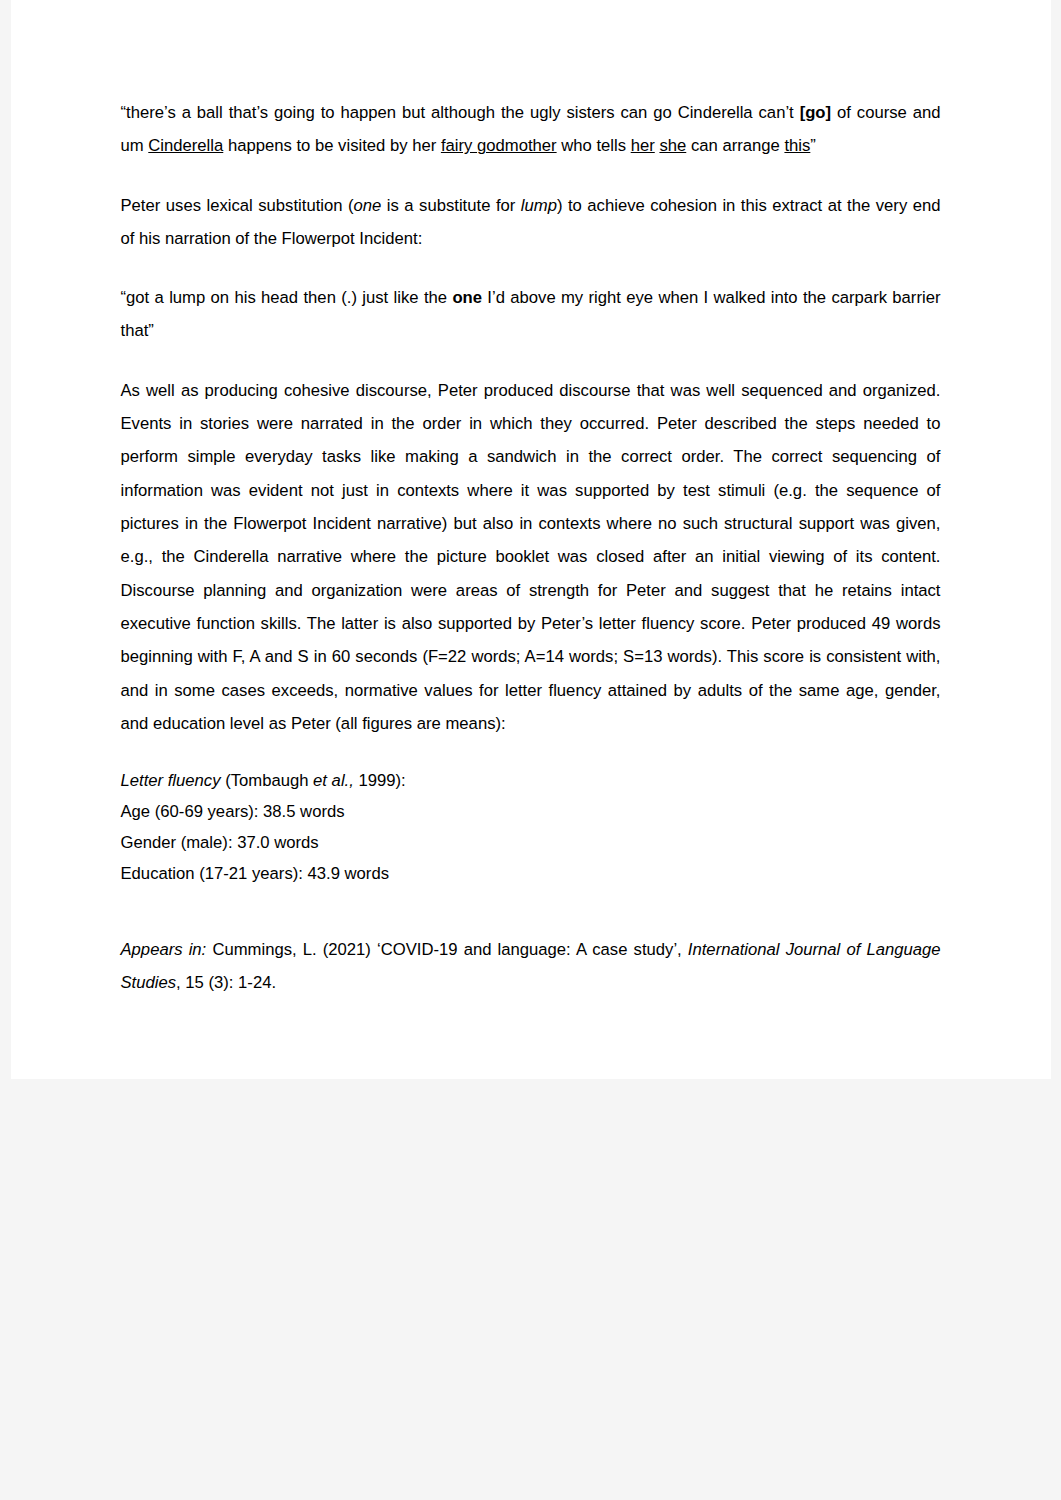“there’s a ball that’s going to happen but although the ugly sisters can go Cinderella can’t [go] of course and um Cinderella happens to be visited by her fairy godmother who tells her she can arrange this”
Peter uses lexical substitution (one is a substitute for lump) to achieve cohesion in this extract at the very end of his narration of the Flowerpot Incident:
“got a lump on his head then (.) just like the one I’d above my right eye when I walked into the carpark barrier that”
As well as producing cohesive discourse, Peter produced discourse that was well sequenced and organized. Events in stories were narrated in the order in which they occurred. Peter described the steps needed to perform simple everyday tasks like making a sandwich in the correct order. The correct sequencing of information was evident not just in contexts where it was supported by test stimuli (e.g. the sequence of pictures in the Flowerpot Incident narrative) but also in contexts where no such structural support was given, e.g., the Cinderella narrative where the picture booklet was closed after an initial viewing of its content. Discourse planning and organization were areas of strength for Peter and suggest that he retains intact executive function skills. The latter is also supported by Peter’s letter fluency score. Peter produced 49 words beginning with F, A and S in 60 seconds (F=22 words; A=14 words; S=13 words). This score is consistent with, and in some cases exceeds, normative values for letter fluency attained by adults of the same age, gender, and education level as Peter (all figures are means):
Letter fluency (Tombaugh et al., 1999):
Age (60-69 years): 38.5 words
Gender (male): 37.0 words
Education (17-21 years): 43.9 words
Appears in: Cummings, L. (2021) ‘COVID-19 and language: A case study’, International Journal of Language Studies, 15 (3): 1-24.